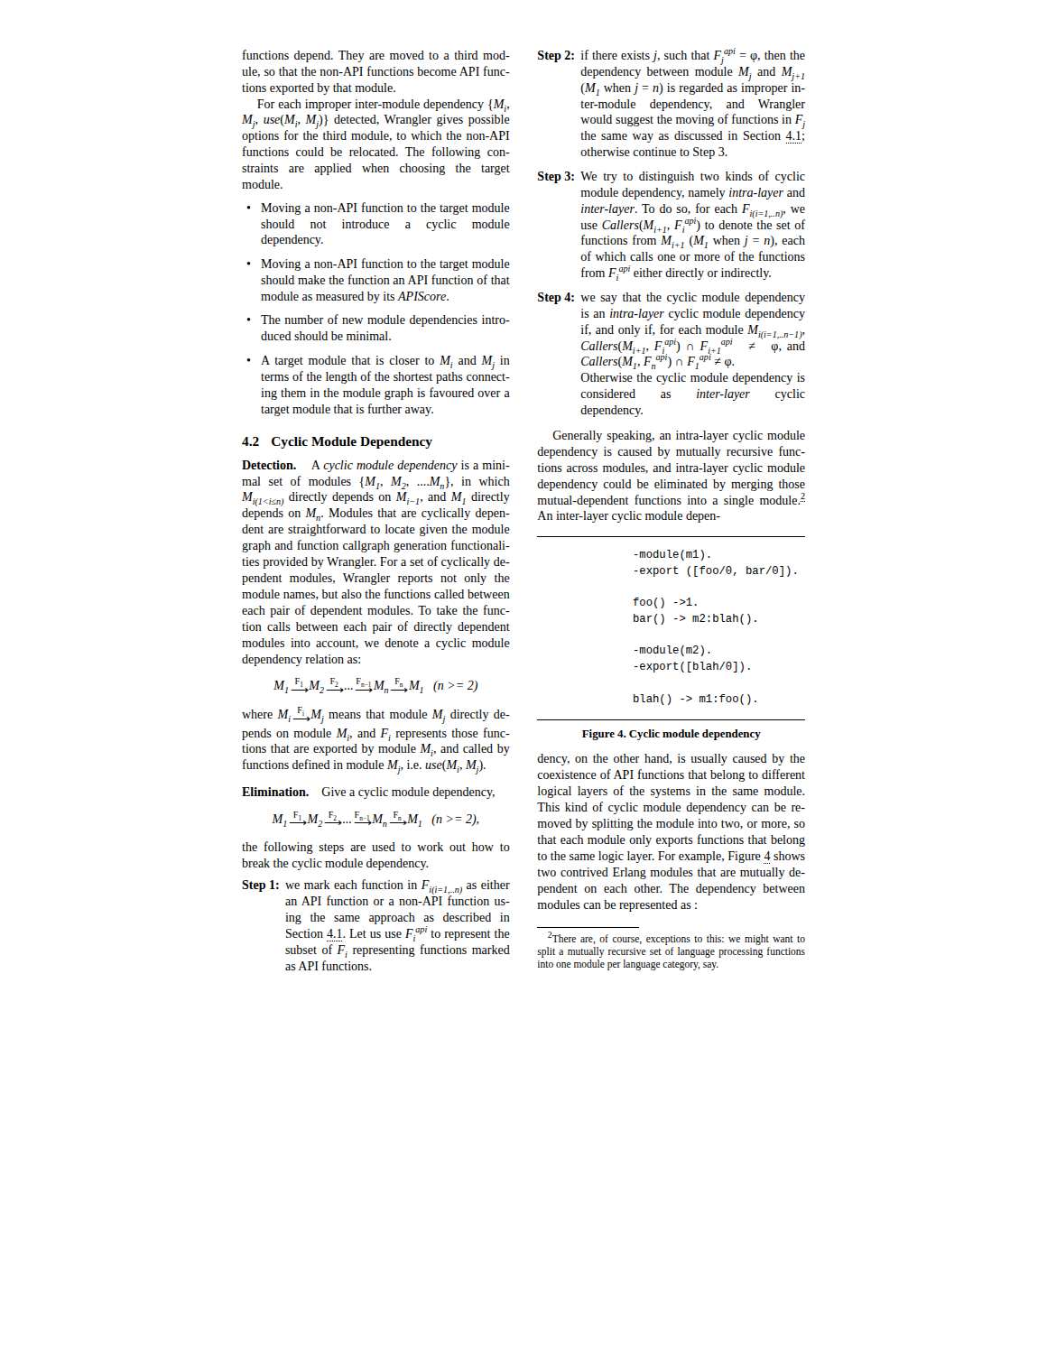functions depend. They are moved to a third module, so that the non-API functions become API functions exported by that module.
For each improper inter-module dependency {Mi, Mj, use(Mi, Mj)} detected, Wrangler gives possible options for the third module, to which the non-API functions could be relocated. The following constraints are applied when choosing the target module.
Moving a non-API function to the target module should not introduce a cyclic module dependency.
Moving a non-API function to the target module should make the function an API function of that module as measured by its APIScore.
The number of new module dependencies introduced should be minimal.
A target module that is closer to Mi and Mj in terms of the length of the shortest paths connecting them in the module graph is favoured over a target module that is further away.
4.2 Cyclic Module Dependency
Detection. A cyclic module dependency is a minimal set of modules {M1, M2, ....Mn}, in which Mi(1<i≤n) directly depends on Mi−1, and M1 directly depends on Mn. Modules that are cyclically dependent are straightforward to locate given the module graph and function callgraph generation functionalities provided by Wrangler. For a set of cyclically dependent modules, Wrangler reports not only the module names, but also the functions called between each pair of dependent modules. To take the function calls between each pair of directly dependent modules into account, we denote a cyclic module dependency relation as:
M1 F1⟶M2 F2⟶...Fn−1⟶Mn Fn⟶M1 (n >= 2)
where Mi Fi⟶Mj means that module Mj directly depends on module Mi, and Fi represents those functions that are exported by module Mi, and called by functions defined in module Mj, i.e. use(Mi, Mj).
Elimination. Give a cyclic module dependency,
M1 F1⟶M2 F2⟶...Fn−1⟶Mn Fn⟶M1 (n >= 2),
the following steps are used to work out how to break the cyclic module dependency.
Step 1:
we mark each function in Fi(i=1,..n) as either an API function or a non-API function using the same approach as described in Section 4.1. Let us use Fiapi to represent the subset of Fi representing functions marked as API functions.
Step 2:
if there exists j, such that Fjapi = φ, then the dependency between module Mj and Mj+1 (M1 when j = n) is regarded as improper inter-module dependency, and Wrangler would suggest the moving of functions in Fj the same way as discussed in Section 4.1; otherwise continue to Step 3.
Step 3:
We try to distinguish two kinds of cyclic module dependency, namely intra-layer and inter-layer. To do so, for each Fi(i=1,..n), we use Callers(Mi+1, Fiapi) to denote the set of functions from Mi+1 (M1 when j = n), each of which calls one or more of the functions from Fiapi either directly or indirectly.
Step 4:
we say that the cyclic module dependency is an intra-layer cyclic module dependency if, and only if, for each module Mi(i=1,..n−1), Callers(Mi+1, Fiapi) ∩ Fi+1api ≠ φ, and Callers(M1, Fnapi) ∩ F1api ≠ φ.
Otherwise the cyclic module dependency is considered as inter-layer cyclic dependency.
Generally speaking, an intra-layer cyclic module dependency is caused by mutually recursive functions across modules, and intra-layer cyclic module dependency could be eliminated by merging those mutual-dependent functions into a single module.2 An inter-layer cyclic module depen-
-module(m1).
-export ([foo/0, bar/0]).

foo() ->1.
bar() -> m2:blah().

-module(m2).
-export([blah/0]).

blah() -> m1:foo().
Figure 4. Cyclic module dependency
dency, on the other hand, is usually caused by the coexistence of API functions that belong to different logical layers of the systems in the same module. This kind of cyclic module dependency can be removed by splitting the module into two, or more, so that each module only exports functions that belong to the same logic layer. For example, Figure 4 shows two contrived Erlang modules that are mutually dependent on each other. The dependency between modules can be represented as :
2There are, of course, exceptions to this: we might want to split a mutually recursive set of language processing functions into one module per language category, say.